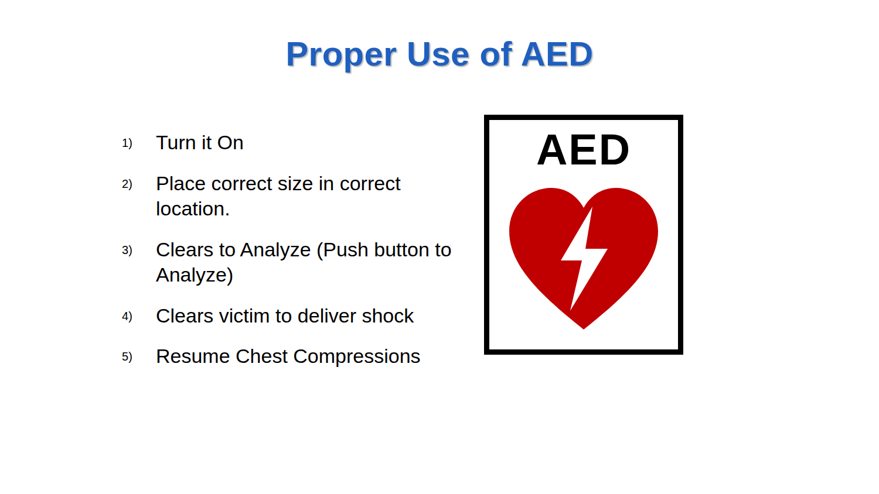Proper Use of AED
Turn it On
Place correct size in correct location.
Clears to Analyze (Push button to Analyze)
Clears victim to deliver shock
Resume Chest Compressions
AED